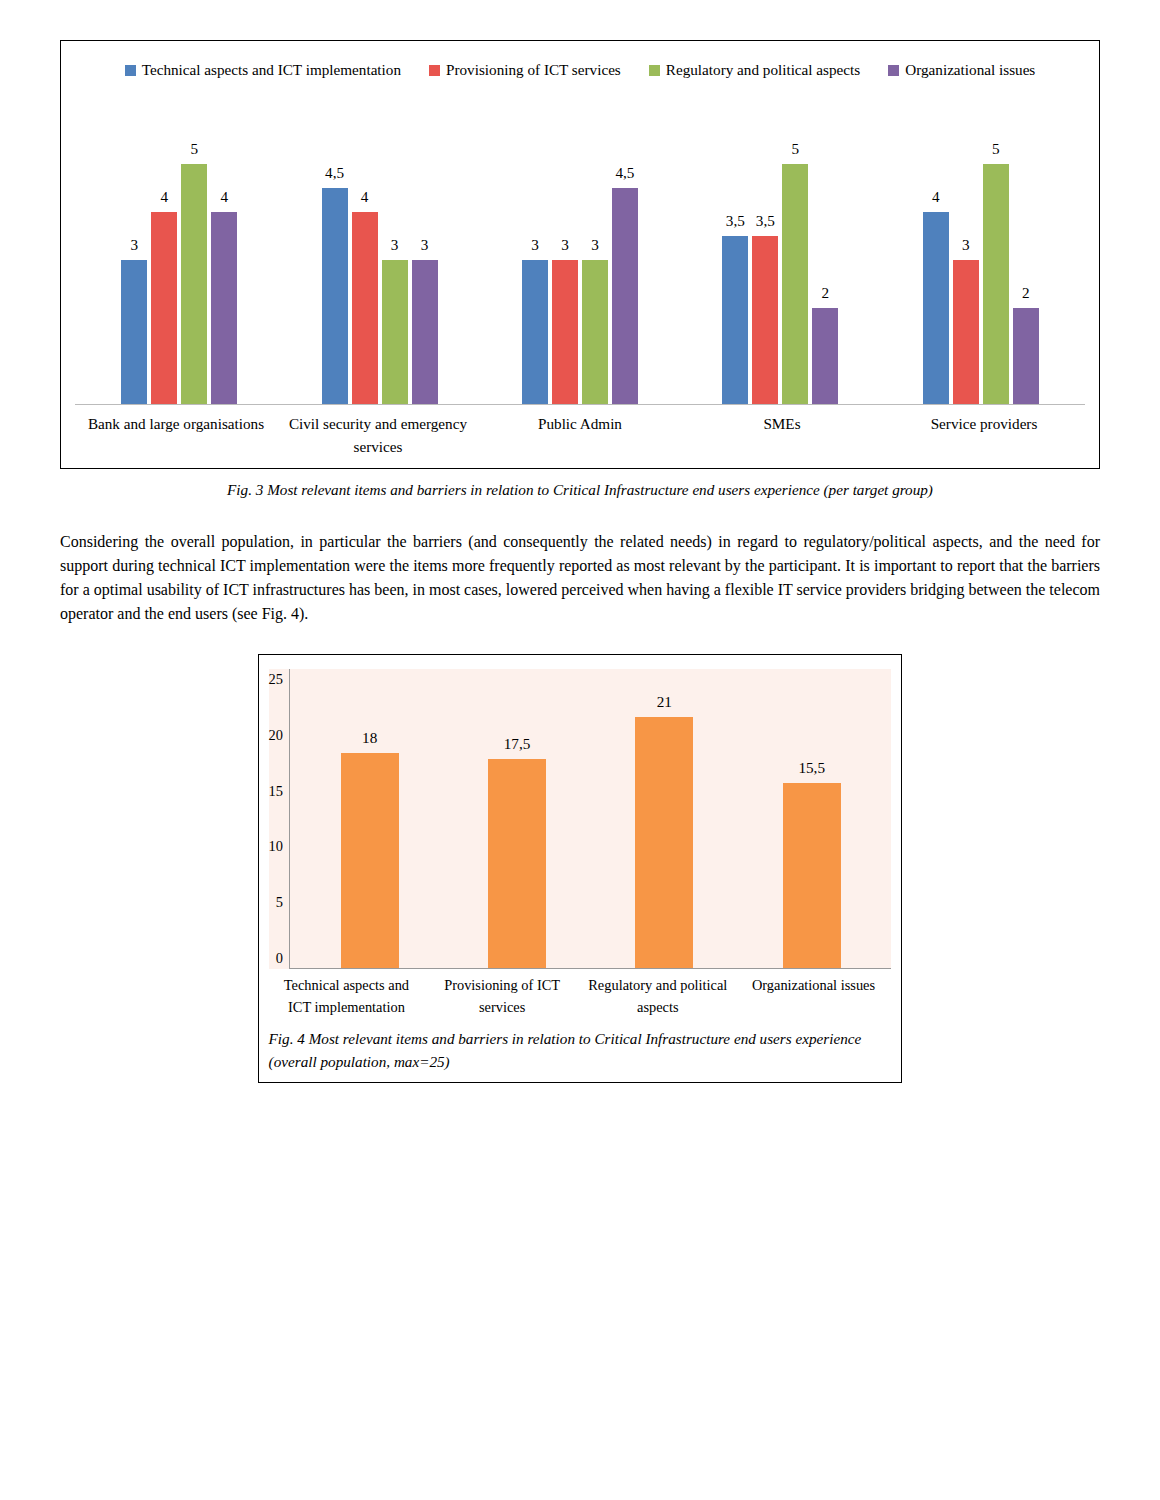Technical aspects and ICT implementation
Provisioning of ICT services
Regulatory and political aspects
Organizational issues
3
4
5
4
4,5
4
3
3
3
3
3
4,5
3,5
3,5
5
2
4
3
5
2
Bank and large organisations
Civil security and emergency services
Public Admin
SMEs
Service providers
Fig. 3 Most relevant items and barriers in relation to Critical Infrastructure end users experience (per target group)
Considering the overall population, in particular the barriers (and consequently the related needs) in regard to regulatory/political aspects, and the need for support during technical ICT implementation were the items more frequently reported as most relevant by the participant. It is important to report that the barriers for a optimal usability of ICT infrastructures has been, in most cases, lowered perceived when having a flexible IT service providers bridging between the telecom operator and the end users (see Fig. 4).
25 20 15 10 5 0
18
17,5
21
15,5
Technical aspects and ICT implementation
Provisioning of ICT services
Regulatory and political aspects
Organizational issues
Fig. 4 Most relevant items and barriers in relation to Critical Infrastructure end users experience (overall population, max=25)